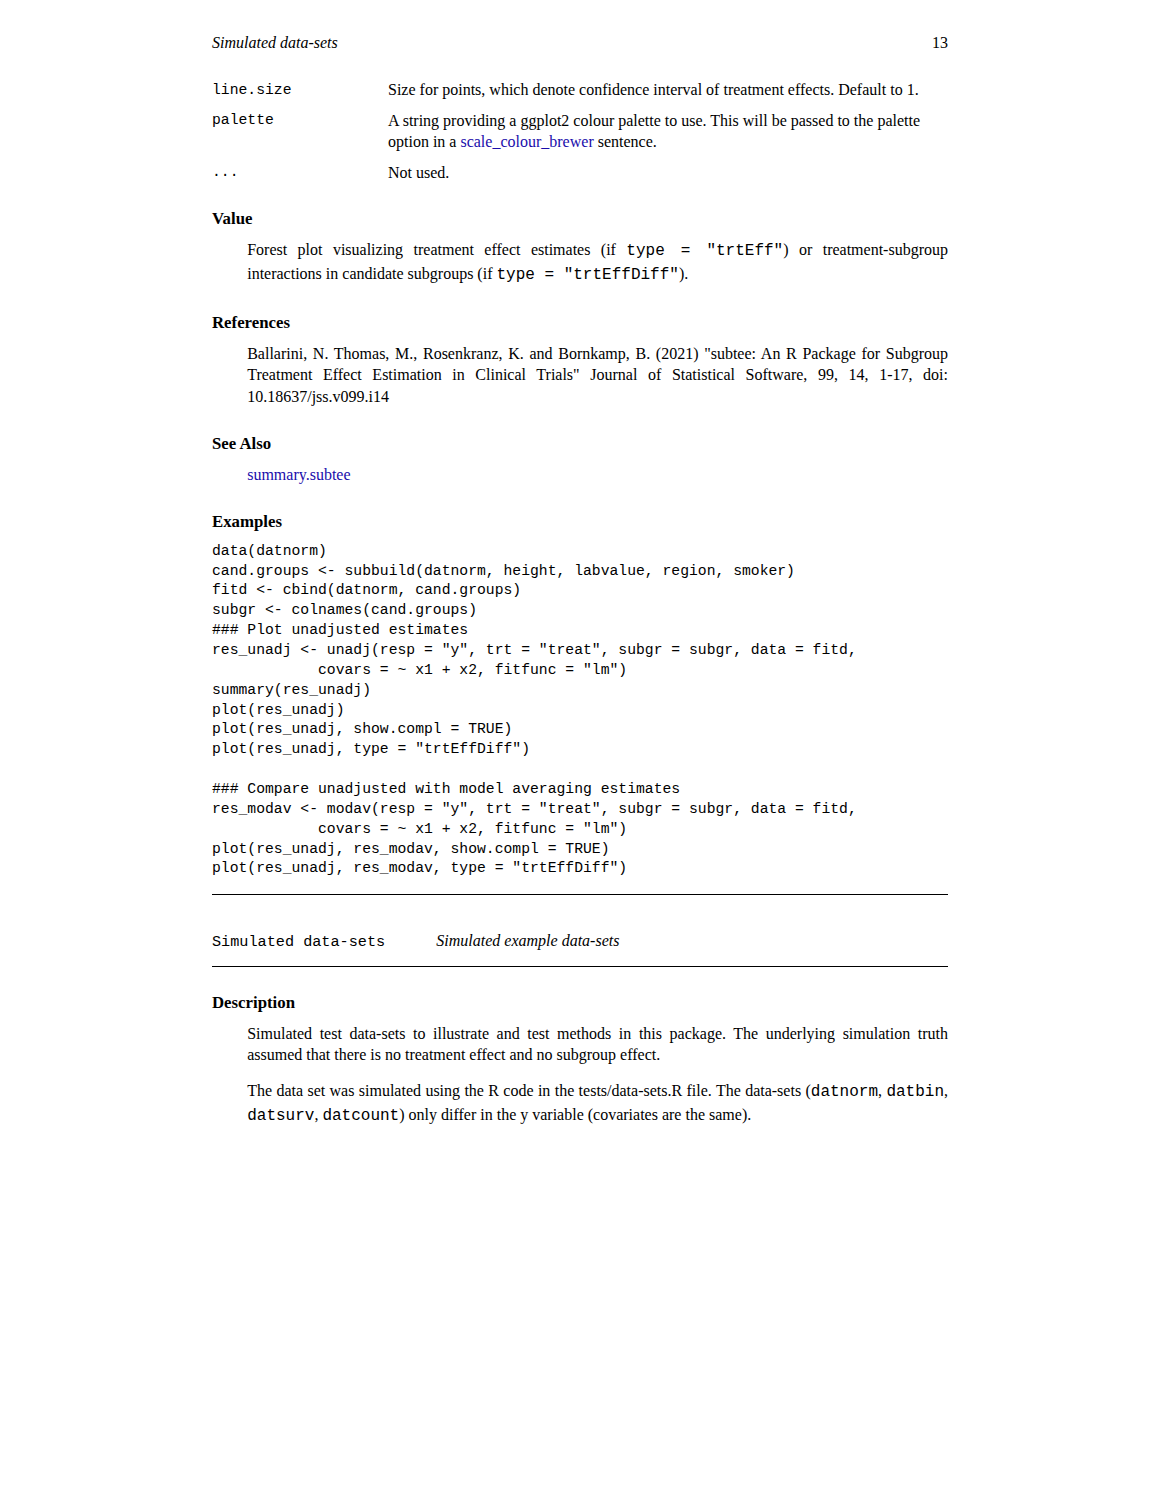Simulated data-sets 13
line.size
Size for points, which denote confidence interval of treatment effects. Default to 1.
palette
A string providing a ggplot2 colour palette to use. This will be passed to the palette option in a scale_colour_brewer sentence.
...
Not used.
Value
Forest plot visualizing treatment effect estimates (if type = "trtEff") or treatment-subgroup interactions in candidate subgroups (if type = "trtEffDiff").
References
Ballarini, N. Thomas, M., Rosenkranz, K. and Bornkamp, B. (2021) "subtee: An R Package for Subgroup Treatment Effect Estimation in Clinical Trials" Journal of Statistical Software, 99, 14, 1-17, doi: 10.18637/jss.v099.i14
See Also
summary.subtee
Examples
data(datnorm)
cand.groups <- subbuild(datnorm, height, labvalue, region, smoker)
fitd <- cbind(datnorm, cand.groups)
subgr <- colnames(cand.groups)
### Plot unadjusted estimates
res_unadj <- unadj(resp = "y", trt = "treat", subgr = subgr, data = fitd,
            covars = ~ x1 + x2, fitfunc = "lm")
summary(res_unadj)
plot(res_unadj)
plot(res_unadj, show.compl = TRUE)
plot(res_unadj, type = "trtEffDiff")

### Compare unadjusted with model averaging estimates
res_modav <- modav(resp = "y", trt = "treat", subgr = subgr, data = fitd,
            covars = ~ x1 + x2, fitfunc = "lm")
plot(res_unadj, res_modav, show.compl = TRUE)
plot(res_unadj, res_modav, type = "trtEffDiff")
Simulated data-sets Simulated example data-sets
Description
Simulated test data-sets to illustrate and test methods in this package. The underlying simulation truth assumed that there is no treatment effect and no subgroup effect.
The data set was simulated using the R code in the tests/data-sets.R file. The data-sets (datnorm, datbin, datsurv, datcount) only differ in the y variable (covariates are the same).